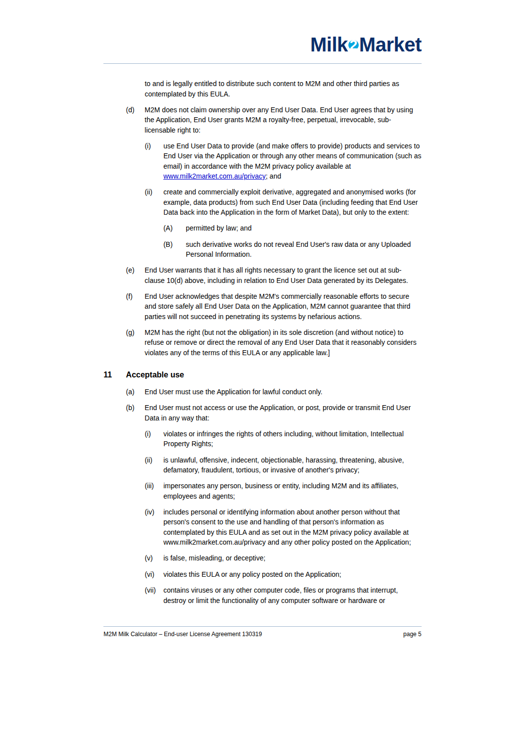Milk 2 Market
to and is legally entitled to distribute such content to M2M and other third parties as contemplated by this EULA.
(d)
M2M does not claim ownership over any End User Data. End User agrees that by using the Application, End User grants M2M a royalty-free, perpetual, irrevocable, sub-licensable right to:
(i)
use End User Data to provide (and make offers to provide) products and services to End User via the Application or through any other means of communication (such as email) in accordance with the M2M privacy policy available at www.milk2market.com.au/privacy; and
(ii)
create and commercially exploit derivative, aggregated and anonymised works (for example, data products) from such End User Data (including feeding that End User Data back into the Application in the form of Market Data), but only to the extent:
(A)
permitted by law; and
(B)
such derivative works do not reveal End User's raw data or any Uploaded Personal Information.
(e)
End User warrants that it has all rights necessary to grant the licence set out at sub-clause 10(d) above, including in relation to End User Data generated by its Delegates.
(f)
End User acknowledges that despite M2M's commercially reasonable efforts to secure and store safely all End User Data on the Application, M2M cannot guarantee that third parties will not succeed in penetrating its systems by nefarious actions.
(g)
M2M has the right (but not the obligation) in its sole discretion (and without notice) to refuse or remove or direct the removal of any End User Data that it reasonably considers violates any of the terms of this EULA or any applicable law.]
11 Acceptable use
(a)
End User must use the Application for lawful conduct only.
(b)
End User must not access or use the Application, or post, provide or transmit End User Data in any way that:
(i)
violates or infringes the rights of others including, without limitation, Intellectual Property Rights;
(ii)
is unlawful, offensive, indecent, objectionable, harassing, threatening, abusive, defamatory, fraudulent, tortious, or invasive of another's privacy;
(iii)
impersonates any person, business or entity, including M2M and its affiliates, employees and agents;
(iv)
includes personal or identifying information about another person without that person's consent to the use and handling of that person's information as contemplated by this EULA and as set out in the M2M privacy policy available at www.milk2market.com.au/privacy and any other policy posted on the Application;
(v)
is false, misleading, or deceptive;
(vi)
violates this EULA or any policy posted on the Application;
(vii)
contains viruses or any other computer code, files or programs that interrupt, destroy or limit the functionality of any computer software or hardware or
M2M Milk Calculator – End-user License Agreement 130319
page 5